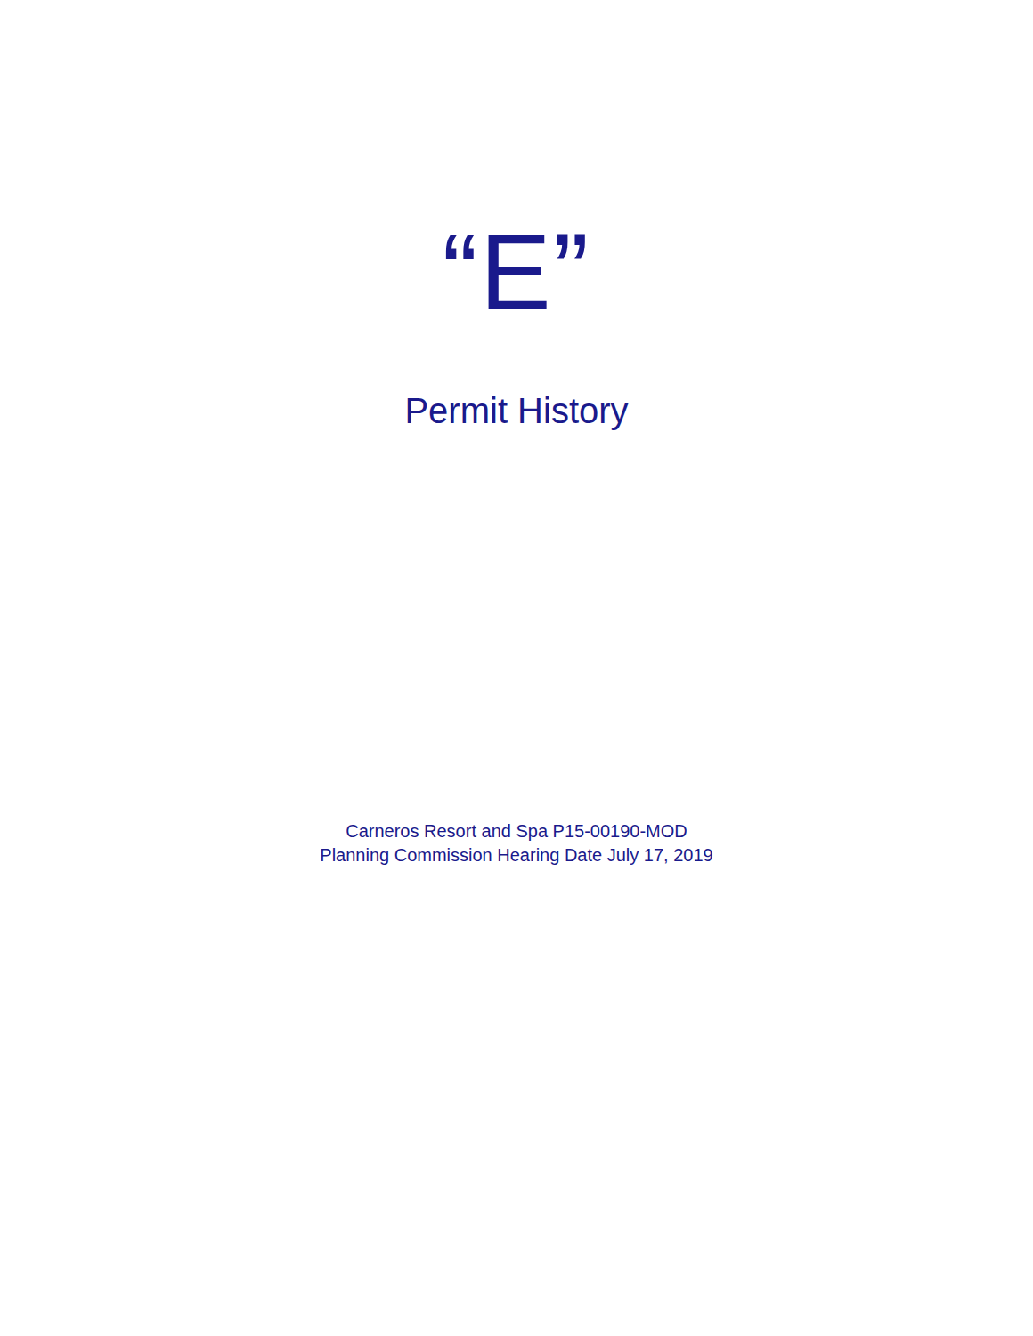“E”
Permit History
Carneros Resort and Spa P15-00190-MOD
Planning Commission Hearing Date July 17, 2019